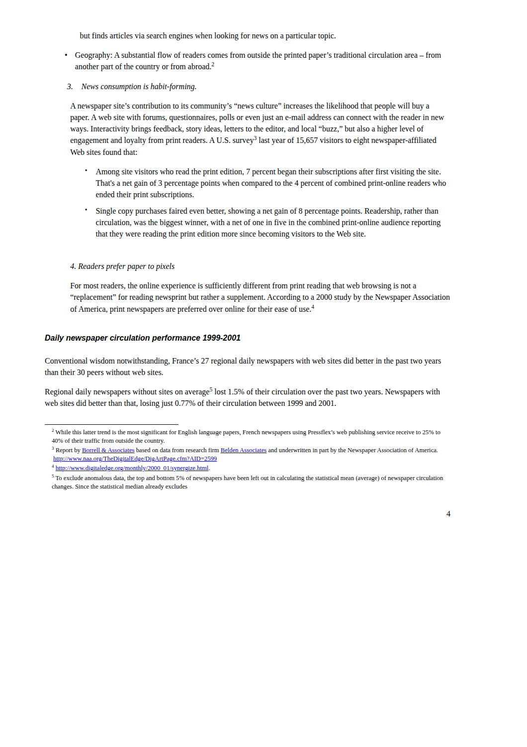but finds articles via search engines when looking for news on a particular topic.
Geography: A substantial flow of readers comes from outside the printed paper’s traditional circulation area – from another part of the country or from abroad.2
3. News consumption is habit-forming.
A newspaper site’s contribution to its community’s “news culture” increases the likelihood that people will buy a paper. A web site with forums, questionnaires, polls or even just an e-mail address can connect with the reader in new ways. Interactivity brings feedback, story ideas, letters to the editor, and local “buzz,” but also a higher level of engagement and loyalty from print readers. A U.S. survey3 last year of 15,657 visitors to eight newspaper-affiliated Web sites found that:
Among site visitors who read the print edition, 7 percent began their subscriptions after first visiting the site. That's a net gain of 3 percentage points when compared to the 4 percent of combined print-online readers who ended their print subscriptions.
Single copy purchases faired even better, showing a net gain of 8 percentage points. Readership, rather than circulation, was the biggest winner, with a net of one in five in the combined print-online audience reporting that they were reading the print edition more since becoming visitors to the Web site.
4. Readers prefer paper to pixels
For most readers, the online experience is sufficiently different from print reading that web browsing is not a “replacement” for reading newsprint but rather a supplement. According to a 2000 study by the Newspaper Association of America, print newspapers are preferred over online for their ease of use.4
Daily newspaper circulation performance 1999-2001
Conventional wisdom notwithstanding, France’s 27 regional daily newspapers with web sites did better in the past two years than their 30 peers without web sites.
Regional daily newspapers without sites on average5 lost 1.5% of their circulation over the past two years. Newspapers with web sites did better than that, losing just 0.77% of their circulation between 1999 and 2001.
2 While this latter trend is the most significant for English language papers, French newspapers using Pressflex’s web publishing service receive to 25% to 40% of their traffic from outside the country.
3 Report by Borrell & Associates based on data from research firm Belden Associates and underwritten in part by the Newspaper Association of America. http://www.naa.org/TheDigitalEdge/DigArtPage.cfm?AID=2599
4 http://www.digitaledge.org/monthly/2000_01/synergize.html.
5 To exclude anomalous data, the top and bottom 5% of newspapers have been left out in calculating the statistical mean (average) of newspaper circulation changes. Since the statistical median already excludes
4